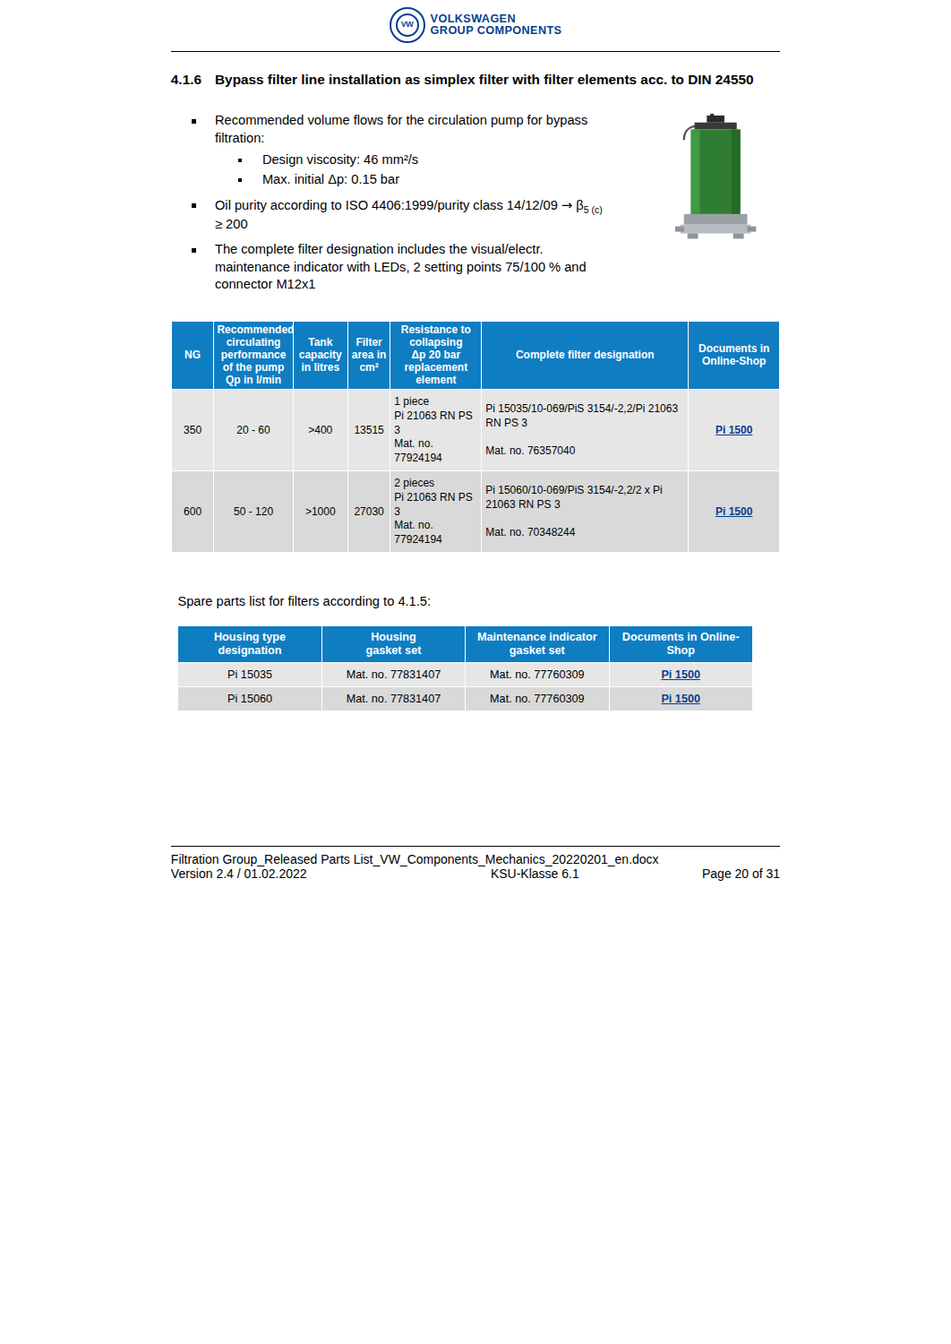VOLKSWAGEN
GROUP COMPONENTS
4.1.6 Bypass filter line installation as simplex filter with filter elements acc. to DIN 24550
Recommended volume flows for the circulation pump for bypass filtration:
Design viscosity: 46 mm²/s
Max. initial Δp: 0.15 bar
Oil purity according to ISO 4406:1999/purity class 14/12/09 → β5 (c) ≥ 200
The complete filter designation includes the visual/electr. maintenance indicator with LEDs, 2 setting points 75/100 % and connector M12x1
| NG | Recommended circulating performance of the pump Qp in l/min | Tank capacity in litres | Filter area in cm² | Resistance to collapsing Δp 20 bar replacement element | Complete filter designation | Documents in Online-Shop |
| --- | --- | --- | --- | --- | --- | --- |
| 350 | 20 - 60 | >400 | 13515 | 1 piece Pi 21063 RN PS 3 Mat. no. 77924194 | Pi 15035/10-069/PiS 3154/-2,2/Pi 21063 RN PS 3 Mat. no. 76357040 | Pi 1500 |
| 600 | 50 - 120 | >1000 | 27030 | 2 pieces Pi 21063 RN PS 3 Mat. no. 77924194 | Pi 15060/10-069/PiS 3154/-2,2/2 x Pi 21063 RN PS 3 Mat. no. 70348244 | Pi 1500 |
Spare parts list for filters according to 4.1.5:
| Housing type designation | Housing gasket set | Maintenance indicator gasket set | Documents in Online-Shop |
| --- | --- | --- | --- |
| Pi 15035 | Mat. no. 77831407 | Mat. no. 77760309 | Pi 1500 |
| Pi 15060 | Mat. no. 77831407 | Mat. no. 77760309 | Pi 1500 |
Filtration Group_Released Parts List_VW_Components_Mechanics_20220201_en.docx
Version 2.4 / 01.02.2022 KSU-Klasse 6.1 Page 20 of 31